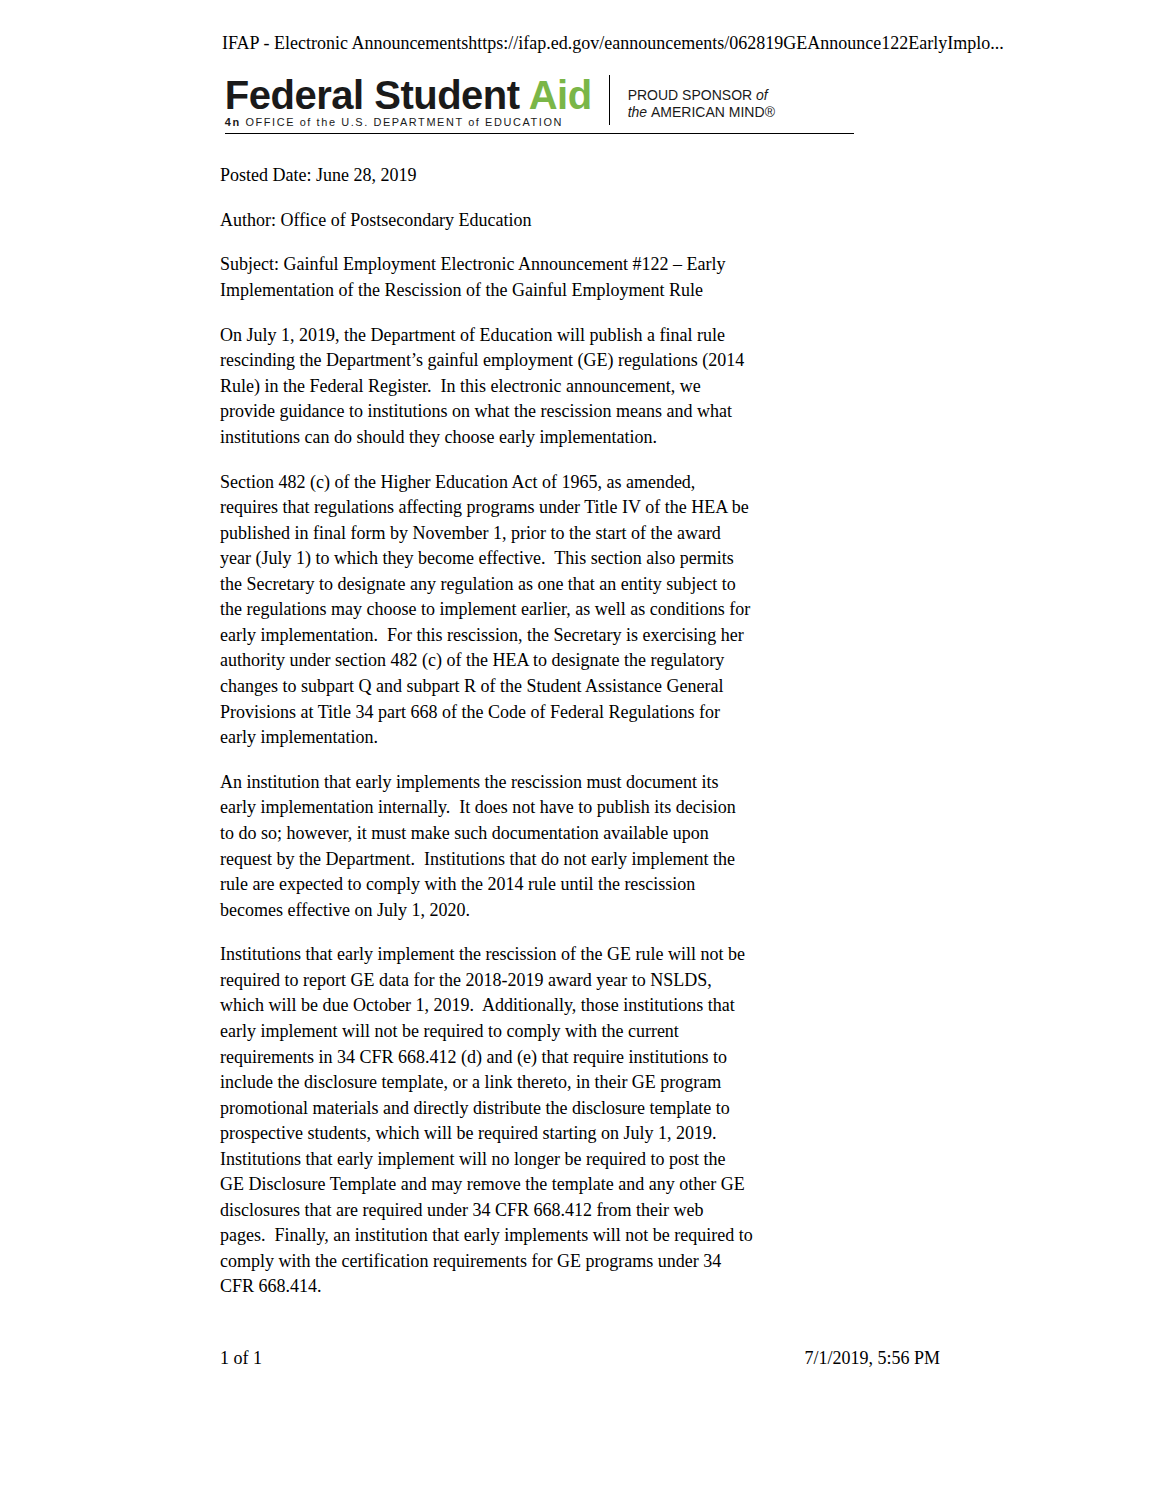IFAP - Electronic Announcements https://ifap.ed.gov/eannouncements/062819GEAnnounce122EarlyImplo...
Federal Student Aid
4n OFFICE of the U.S. DEPARTMENT of EDUCATION
PROUD SPONSOR of
the AMERICAN MIND®
Posted Date: June 28, 2019
Author: Office of Postsecondary Education
Subject: Gainful Employment Electronic Announcement #122 – Early Implementation of the Rescission of the Gainful Employment Rule
On July 1, 2019, the Department of Education will publish a final rule rescinding the Department’s gainful employment (GE) regulations (2014 Rule) in the Federal Register. In this electronic announcement, we provide guidance to institutions on what the rescission means and what institutions can do should they choose early implementation.
Section 482 (c) of the Higher Education Act of 1965, as amended, requires that regulations affecting programs under Title IV of the HEA be published in final form by November 1, prior to the start of the award year (July 1) to which they become effective. This section also permits the Secretary to designate any regulation as one that an entity subject to the regulations may choose to implement earlier, as well as conditions for early implementation. For this rescission, the Secretary is exercising her authority under section 482 (c) of the HEA to designate the regulatory changes to subpart Q and subpart R of the Student Assistance General Provisions at Title 34 part 668 of the Code of Federal Regulations for early implementation.
An institution that early implements the rescission must document its early implementation internally. It does not have to publish its decision to do so; however, it must make such documentation available upon request by the Department. Institutions that do not early implement the rule are expected to comply with the 2014 rule until the rescission becomes effective on July 1, 2020.
Institutions that early implement the rescission of the GE rule will not be required to report GE data for the 2018-2019 award year to NSLDS, which will be due October 1, 2019. Additionally, those institutions that early implement will not be required to comply with the current requirements in 34 CFR 668.412 (d) and (e) that require institutions to include the disclosure template, or a link thereto, in their GE program promotional materials and directly distribute the disclosure template to prospective students, which will be required starting on July 1, 2019. Institutions that early implement will no longer be required to post the GE Disclosure Template and may remove the template and any other GE disclosures that are required under 34 CFR 668.412 from their web pages. Finally, an institution that early implements will not be required to comply with the certification requirements for GE programs under 34 CFR 668.414.
1 of 1 7/1/2019, 5:56 PM